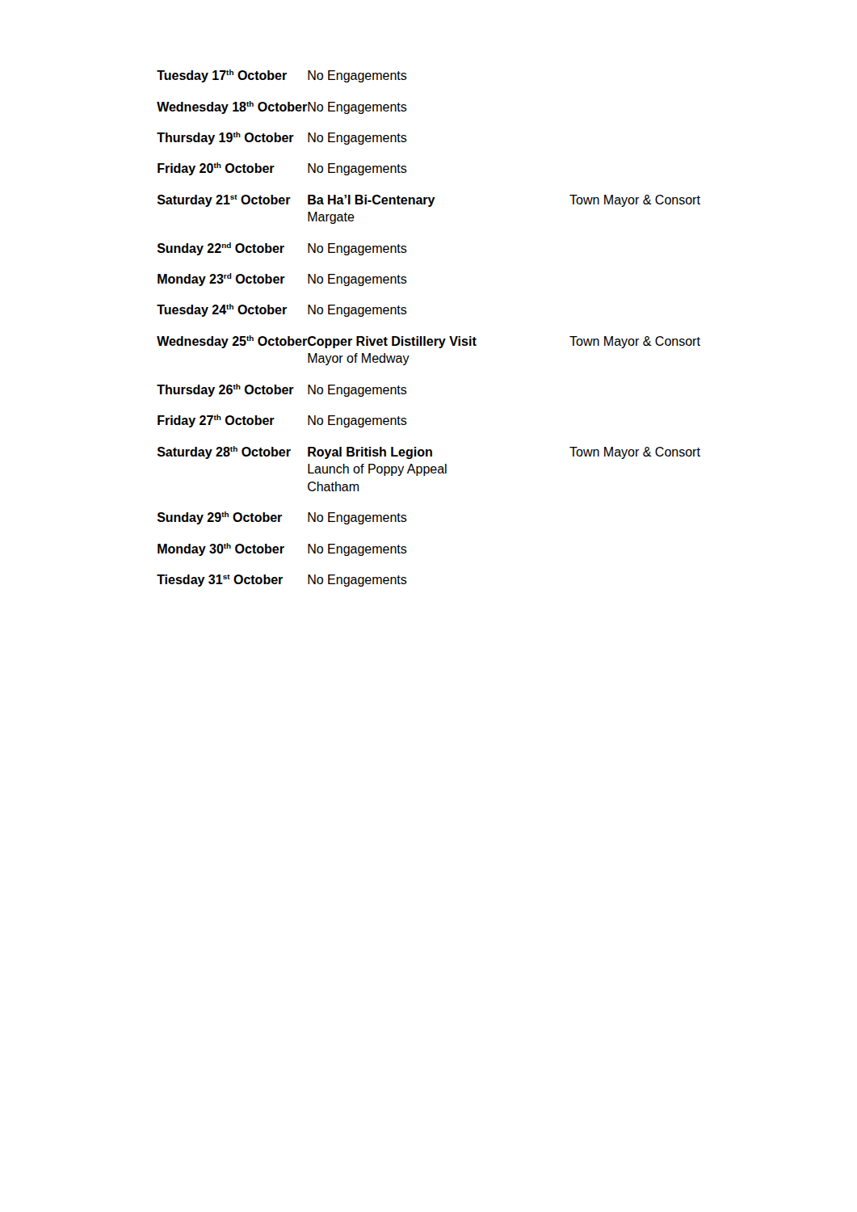| Tuesday 17 th October | No Engagements | |
| Wednesday 18 th October | No Engagements | |
| Thursday 19 th October | No Engagements | |
| Friday 20 th October | No Engagements | |
| Saturday 21 st October | Ba Ha’I Bi-Centenary Margate | Town Mayor & Consort |
| Sunday 22 nd October | No Engagements | |
| Monday 23 rd October | No Engagements | |
| Tuesday 24 th October | No Engagements | |
| Wednesday 25 th October | Copper Rivet Distillery Visit Mayor of Medway | Town Mayor & Consort |
| Thursday 26 th October | No Engagements | |
| Friday 27 th October | No Engagements | |
| Saturday 28 th October | Royal British Legion Launch of Poppy Appeal Chatham | Town Mayor & Consort |
| Sunday 29 th October | No Engagements | |
| Monday 30 th October | No Engagements | |
| Tiesday 31 st October | No Engagements | |